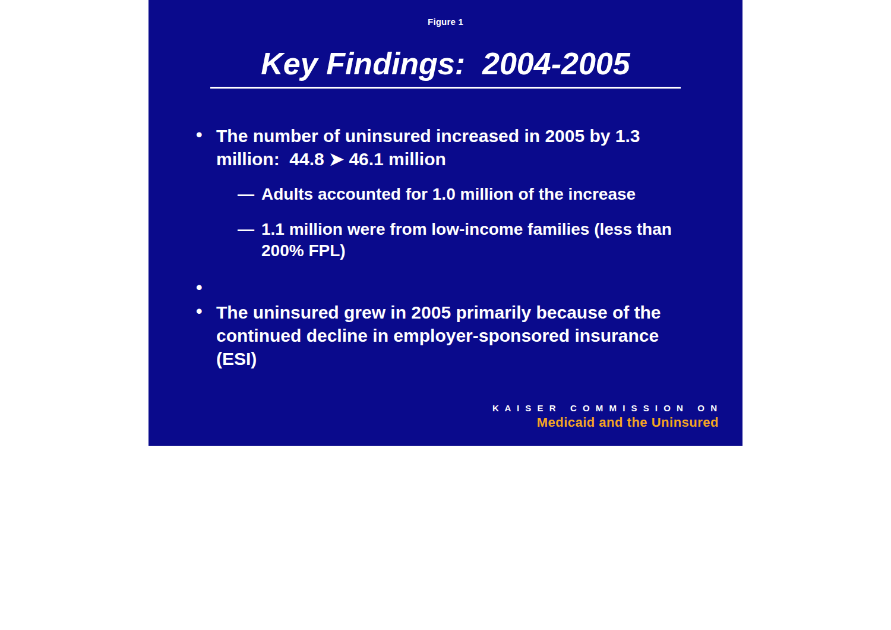Figure 1
Key Findings: 2004-2005
The number of uninsured increased in 2005 by 1.3 million: 44.8 ➤ 46.1 million
Adults accounted for 1.0 million of the increase
1.1 million were from low-income families (less than 200% FPL)
The uninsured grew in 2005 primarily because of the continued decline in employer-sponsored insurance (ESI)
K A I S E R C O M M I S S I O N O N
Medicaid and the Uninsured